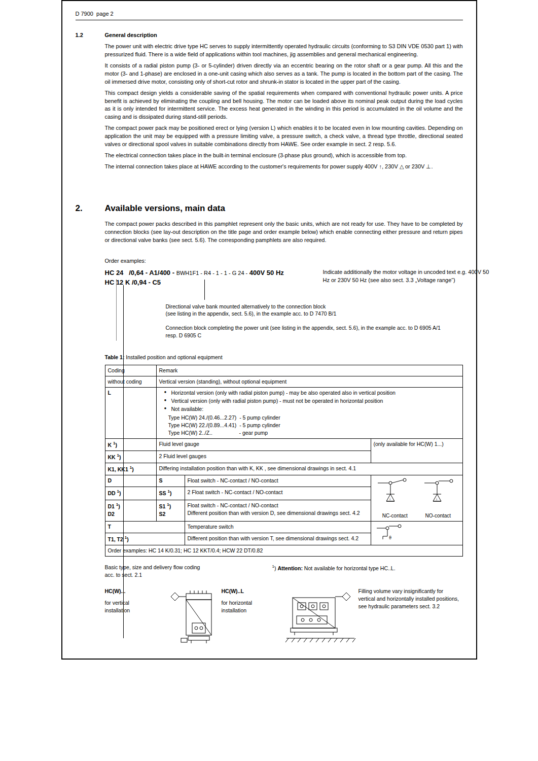D 7900 page 2
1.2
General description
The power unit with electric drive type HC serves to supply intermittently operated hydraulic circuits (conforming to S3 DIN VDE 0530 part 1) with pressurized fluid. There is a wide field of applications within tool machines, jig assemblies and general mechanical engineering.
It consists of a radial piston pump (3- or 5-cylinder) driven directly via an eccentric bearing on the rotor shaft or a gear pump. All this and the motor (3- and 1-phase) are enclosed in a one-unit casing which also serves as a tank. The pump is located in the bottom part of the casing. The oil immersed drive motor, consisting only of short-cut rotor and shrunk-in stator is located in the upper part of the casing.
This compact design yields a considerable saving of the spatial requirements when compared with conventional hydraulic power units. A price benefit is achieved by eliminating the coupling and bell housing. The motor can be loaded above its nominal peak output during the load cycles as it is only intended for intermittent service. The excess heat generated in the winding in this period is accumulated in the oil volume and the casing and is dissipated during stand-still periods.
The compact power pack may be positioned erect or lying (version L) which enables it to be located even in low mounting cavities. Depending on application the unit may be equipped with a pressure limiting valve, a pressure switch, a check valve, a thread type throttle, directional seated valves or directional spool valves in suitable combinations directly from HAWE. See order example in sect. 2 resp. 5.6.
The electrical connection takes place in the built-in terminal enclosure (3-phase plus ground), which is accessible from top.
The internal connection takes place at HAWE according to the customer's requirements for power supply 400V ↑, 230V △ or 230V ⊥.
2.
Available versions, main data
The compact power packs described in this pamphlet represent only the basic units, which are not ready for use. They have to be completed by connection blocks (see lay-out description on the title page and order example below) which enable connecting either pressure and return pipes or directional valve banks (see sect. 5.6). The corresponding pamphlets are also required.
Order examples:
HC 24 /0,64 - A1/400 - BWH1F1 - R4 - 1 - 1 - G 24 - 400V 50 Hz
HC 12 K /0,94 - C5
Indicate additionally the motor voltage in uncoded text e.g. 400V 50 Hz or 230V 50 Hz (see also sect. 3.3 „Voltage range“)
Directional valve bank mounted alternatively to the connection block
(see listing in the appendix, sect. 5.6), in the example acc. to D 7470 B/1
Connection block completing the power unit (see listing in the appendix, sect. 5.6), in the example acc. to D 6905 A/1 resp. D 6905 C
Table 1: Installed position and optional equipment
| Coding | Remark |
| without coding | Vertical version (standing), without optional equipment |
| L | Horizontal version (only with radial piston pump) - may be also operated also in vertical position Vertical version (only with radial piston pump) - must not be operated in horizontal position Not available: Type HC(W) 24./(0.46...2.27) - 5 pump cylinder Type HC(W) 22./(0.89...4.41) - 5 pump cylinder Type HC(W) 2../Z.. - gear pump |
| K 1 ) | Fluid level gauge | (only available for HC(W) 1...) |
| KK 1 ) | 2 Fluid level gauges |
| K1, KK1 1 ) | Differing installation position than with K, KK , see dimensional drawings in sect. 4.1 |
| D | S | Float switch - NC-contact / NO-contact | ↓ ↓ NC-contact NO-contact |
| DD 1 ) | SS 1 ) | 2 Float switch - NC-contact / NO-contact |
| D1 1 ) D2 | S1 1 ) S2 | Float switch - NC-contact / NO-contact Different position than with version D, see dimensional drawings sect. 4.2 |
| T | Temperature switch | ϑ |
| T1, T2 1 ) | Different position than with version T, see dimensional drawings sect. 4.2 |
| Order examples: HC 14 K/0.31; HC 12 KKT/0.4; HCW 22 DT/0.82 |
Basic type, size and delivery flow coding
acc. to sect. 2.1
1) Attention: Not available for horizontal type HC..L.
HC(W)...
for vertical
installation
HC(W)..L
for horizontal
installation
Filling volume vary insignificantly for vertical and horizontally installed positions, see hydraulic parameters sect. 3.2